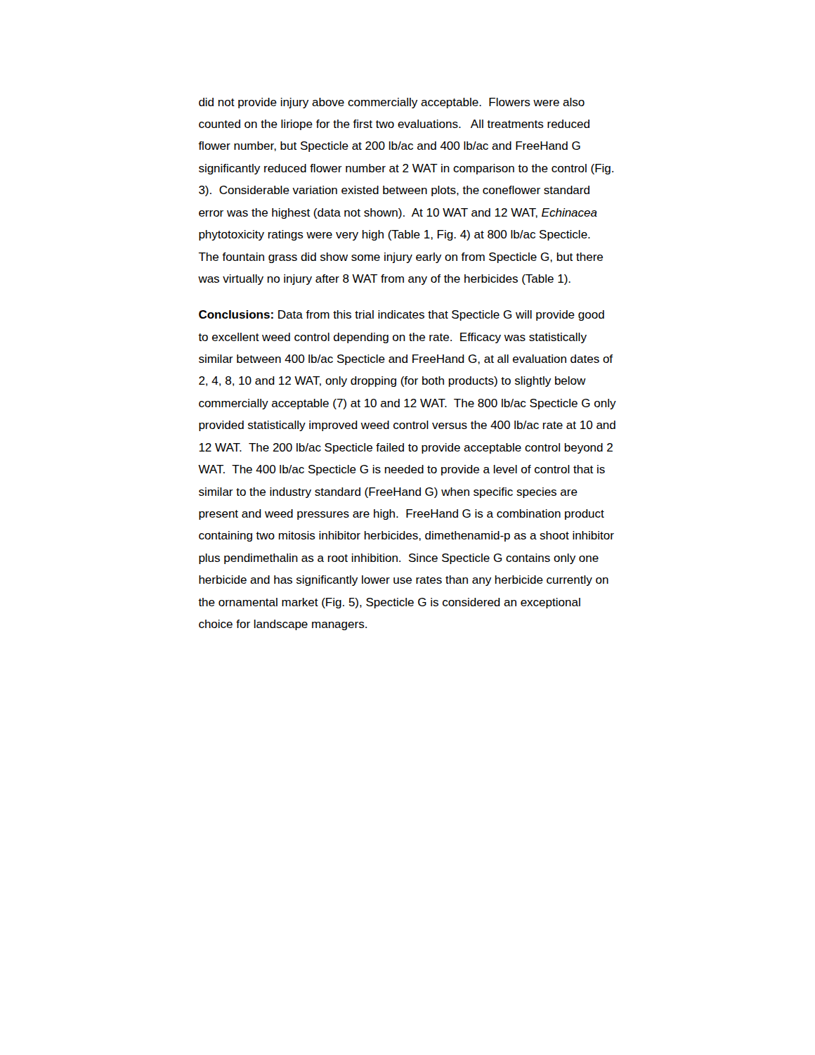did not provide injury above commercially acceptable. Flowers were also counted on the liriope for the first two evaluations. All treatments reduced flower number, but Specticle at 200 lb/ac and 400 lb/ac and FreeHand G significantly reduced flower number at 2 WAT in comparison to the control (Fig. 3). Considerable variation existed between plots, the coneflower standard error was the highest (data not shown). At 10 WAT and 12 WAT, Echinacea phytotoxicity ratings were very high (Table 1, Fig. 4) at 800 lb/ac Specticle. The fountain grass did show some injury early on from Specticle G, but there was virtually no injury after 8 WAT from any of the herbicides (Table 1).
Conclusions: Data from this trial indicates that Specticle G will provide good to excellent weed control depending on the rate. Efficacy was statistically similar between 400 lb/ac Specticle and FreeHand G, at all evaluation dates of 2, 4, 8, 10 and 12 WAT, only dropping (for both products) to slightly below commercially acceptable (7) at 10 and 12 WAT. The 800 lb/ac Specticle G only provided statistically improved weed control versus the 400 lb/ac rate at 10 and 12 WAT. The 200 lb/ac Specticle failed to provide acceptable control beyond 2 WAT. The 400 lb/ac Specticle G is needed to provide a level of control that is similar to the industry standard (FreeHand G) when specific species are present and weed pressures are high. FreeHand G is a combination product containing two mitosis inhibitor herbicides, dimethenamid-p as a shoot inhibitor plus pendimethalin as a root inhibition. Since Specticle G contains only one herbicide and has significantly lower use rates than any herbicide currently on the ornamental market (Fig. 5), Specticle G is considered an exceptional choice for landscape managers.